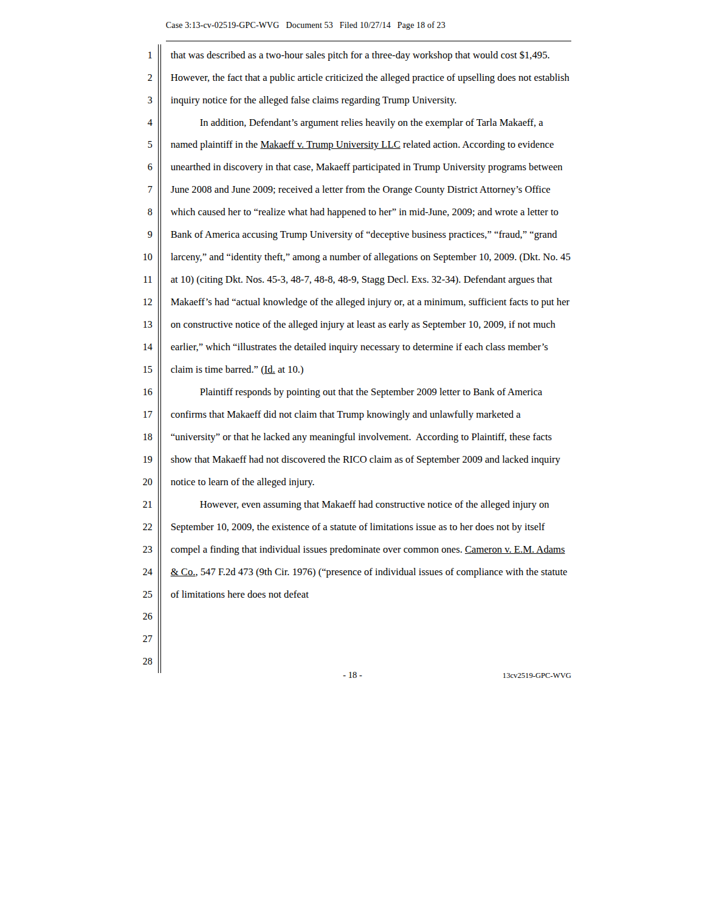Case 3:13-cv-02519-GPC-WVG Document 53 Filed 10/27/14 Page 18 of 23
1
2
3
4
5
6
7
8
9
10
11
12
13
14
15
16
17
18
19
20
21
22
23
24
25
26
27
28
that was described as a two-hour sales pitch for a three-day workshop that would cost $1,495. However, the fact that a public article criticized the alleged practice of upselling does not establish inquiry notice for the alleged false claims regarding Trump University.
In addition, Defendant’s argument relies heavily on the exemplar of Tarla Makaeff, a named plaintiff in the Makaeff v. Trump University LLC related action. According to evidence unearthed in discovery in that case, Makaeff participated in Trump University programs between June 2008 and June 2009; received a letter from the Orange County District Attorney’s Office which caused her to “realize what had happened to her” in mid-June, 2009; and wrote a letter to Bank of America accusing Trump University of “deceptive business practices,” “fraud,” “grand larceny,” and “identity theft,” among a number of allegations on September 10, 2009. (Dkt. No. 45 at 10) (citing Dkt. Nos. 45-3, 48-7, 48-8, 48-9, Stagg Decl. Exs. 32-34). Defendant argues that Makaeff’s had “actual knowledge of the alleged injury or, at a minimum, sufficient facts to put her on constructive notice of the alleged injury at least as early as September 10, 2009, if not much earlier,” which “illustrates the detailed inquiry necessary to determine if each class member’s claim is time barred.” (Id. at 10.)
Plaintiff responds by pointing out that the September 2009 letter to Bank of America confirms that Makaeff did not claim that Trump knowingly and unlawfully marketed a “university” or that he lacked any meaningful involvement. According to Plaintiff, these facts show that Makaeff had not discovered the RICO claim as of September 2009 and lacked inquiry notice to learn of the alleged injury.
However, even assuming that Makaeff had constructive notice of the alleged injury on September 10, 2009, the existence of a statute of limitations issue as to her does not by itself compel a finding that individual issues predominate over common ones. Cameron v. E.M. Adams & Co., 547 F.2d 473 (9th Cir. 1976) (“presence of individual issues of compliance with the statute of limitations here does not defeat
- 18 -
13cv2519-GPC-WVG